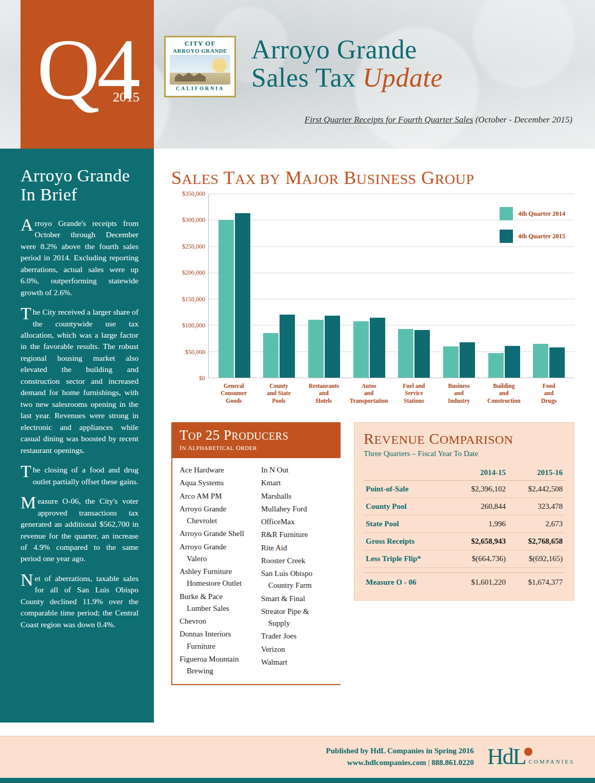Q42015
CITY OF
ARROYO GRANDE
CALIFORNIA
Arroyo Grande Sales Tax Update
First Quarter Receipts for Fourth Quarter Sales (October - December 2015)
Arroyo Grande
In Brief
Arroyo Grande's receipts from October through December were 8.2% above the fourth sales period in 2014. Excluding reporting aberrations, actual sales were up 6.0%, outperforming statewide growth of 2.6%.
The City received a larger share of the countywide use tax allocation, which was a large factor in the favorable results. The robust regional housing market also elevated the building and construction sector and increased demand for home furnishings, with two new salesrooms opening in the last year. Revenues were strong in electronic and appliances while casual dining was boosted by recent restaurant openings.
The closing of a food and drug outlet partially offset these gains.
Measure O-06, the City's voter approved transactions tax generated an additional $562,700 in revenue for the quarter, an increase of 4.9% compared to the same period one year ago.
Net of aberrations, taxable sales for all of San Luis Obispo County declined 11.9% over the comparable time period; the Central Coast region was down 0.4%.
SALES TAX BY MAJOR BUSINESS GROUP
$350,000
$300,000
$250,000
$200,000
$150,000
$100,000
$50,000
$0
4th Quarter 2014
4th Quarter 2015
General
Consumer
Goods
County
and State
Pools
Restaurants
and
Hotels
Autos
and
Transportation
Fuel and
Service
Stations
Business
and
Industry
Building
and
Construction
Food
and
Drugs
TOP 25 PRODUCERS
IN ALPHABETICAL ORDER
Ace Hardware
Aqua Systems
Arco AM PM
Arroyo GrandeChevrolet
Arroyo Grande Shell
Arroyo GrandeValero
Ashley FurnitureHomestore Outlet
Burke & PaceLumber Sales
Chevron
Donnas InteriorsFurniture
Figueroa MountainBrewing
In N Out
Kmart
Marshalls
Mullahey Ford
OfficeMax
R&R Furniture
Rite Aid
Rooster Creek
San Luis ObispoCountry Farm
Smart & Final
Streator Pipe &Supply
Trader Joes
Verizon
Walmart
REVENUE COMPARISON
Three Quarters – Fiscal Year To Date
| | 2014-15 | 2015-16 |
| --- | --- | --- |
| Point-of-Sale | $2,396,102 | $2,442,508 |
| County Pool | 260,844 | 323,478 |
| State Pool | 1,996 | 2,673 |
| Gross Receipts | $2,658,943 | $2,768,658 |
| Less Triple Flip* | $(664,736) | $(692,165) |
| Measure O - 06 | $1,601,220 | $1,674,377 |
Published by HdL Companies in Spring 2016
www.hdlcompanies.com | 888.861.0220
HdL
COMPANIES